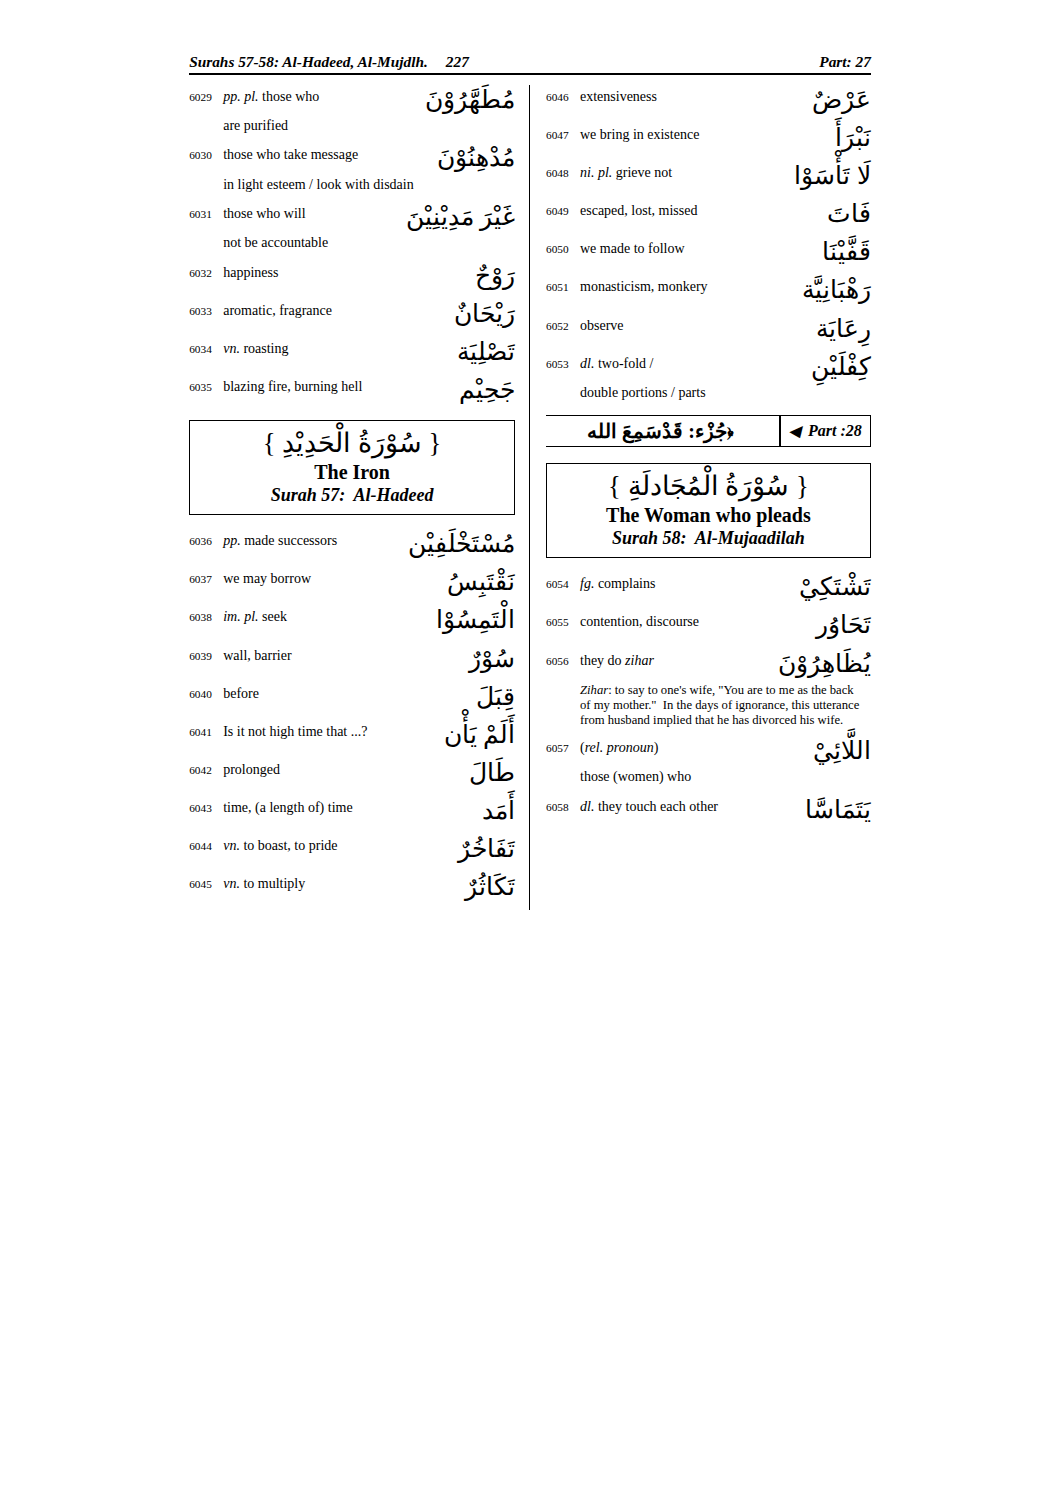Surahs 57-58: Al-Hadeed, Al-Mujdlh.227
Part: 27
6029
pp. pl. those who
مُطَهَّرُوْنَ
are purified
6030
those who take message
مُدْهِنُوْنَ
in light esteem / look with disdain
6031
those who will
غَيْرَ مَدِيْنِيْنَ
not be accountable
6032
happiness
رَوْحٌ
6033
aromatic, fragrance
رَيْحَانٌ
6034
vn. roasting
تَصْلِيَة
6035
blazing fire, burning hell
جَحِيْم
{ سُوْرَةُ الْحَدِيْدِ }
The Iron
Surah 57: Al-Hadeed
6036
pp. made successors
مُسْتَخْلَفِيْن
6037
we may borrow
نَقْتَبِسُ
6038
im. pl. seek
الْتَمِسُوْا
6039
wall, barrier
سُوْرٌ
6040
before
قِبَلَ
6041
Is it not high time that ...?
أَلَمْ يَأْن
6042
prolonged
طَالَ
6043
time, (a length of) time
أَمَد
6044
vn. to boast, to pride
تَفَاخُرٌ
6045
vn. to multiply
تَكَاثُرٌ
6046
extensiveness
عَرْضٌ
6047
we bring in existence
نَبْرَأَ
6048
ni. pl. grieve not
لَا تَأْسَوْا
6049
escaped, lost, missed
فَاتَ
6050
we made to follow
قَفَّيْنَا
6051
monasticism, monkery
رَهْبَانِيَّة
6052
observe
رِعَايَة
6053
dl. two-fold /
كِفْلَيْنِ
double portions / parts
﴿ جُزْء: قَدْسَمِعَ الله
◀ Part :28
{ سُوْرَةُ الْمُجَادلَةِ }
The Woman who pleads
Surah 58: Al-Mujaadilah
6054
fg. complains
تَشْتَكِيْ
6055
contention, discourse
تَحَاوُر
6056
they do zihar
يُظَاهِرُوْنَ
Zihar: to say to one's wife, "You are to me as the back of my mother." In the days of ignorance, this utterance
from husband implied that he has divorced his wife.
6057
(rel. pronoun)
اللَّائِيْ
those (women) who
6058
dl. they touch each other
يَتَمَاسَّا